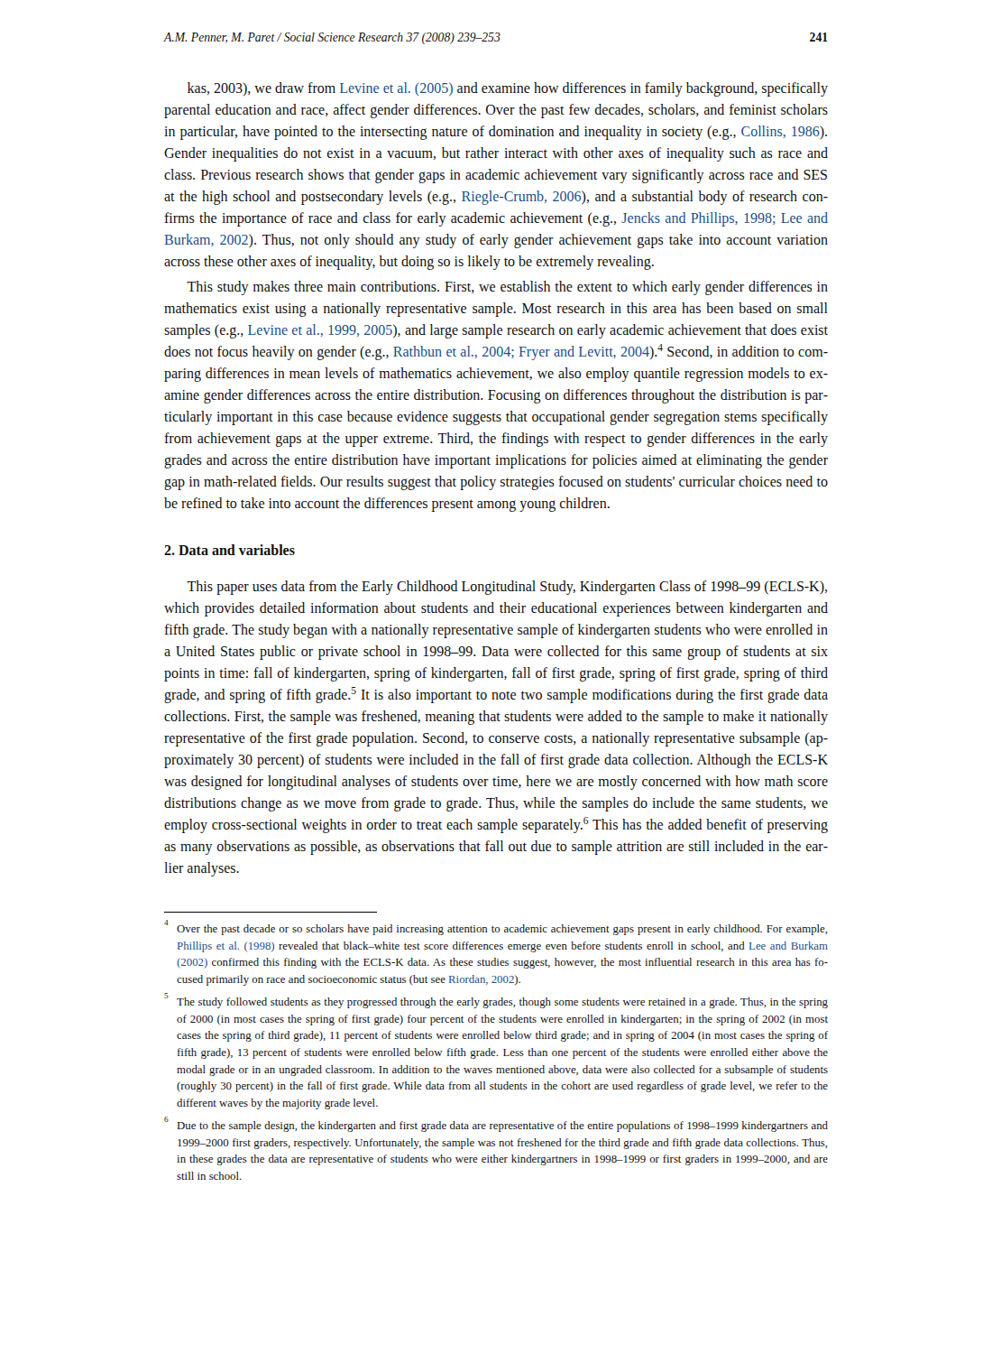A.M. Penner, M. Paret / Social Science Research 37 (2008) 239–253 241
kas, 2003), we draw from Levine et al. (2005) and examine how differences in family background, specifically parental education and race, affect gender differences. Over the past few decades, scholars, and feminist scholars in particular, have pointed to the intersecting nature of domination and inequality in society (e.g., Collins, 1986). Gender inequalities do not exist in a vacuum, but rather interact with other axes of inequality such as race and class. Previous research shows that gender gaps in academic achievement vary significantly across race and SES at the high school and postsecondary levels (e.g., Riegle-Crumb, 2006), and a substantial body of research confirms the importance of race and class for early academic achievement (e.g., Jencks and Phillips, 1998; Lee and Burkam, 2002). Thus, not only should any study of early gender achievement gaps take into account variation across these other axes of inequality, but doing so is likely to be extremely revealing.
This study makes three main contributions. First, we establish the extent to which early gender differences in mathematics exist using a nationally representative sample. Most research in this area has been based on small samples (e.g., Levine et al., 1999, 2005), and large sample research on early academic achievement that does exist does not focus heavily on gender (e.g., Rathbun et al., 2004; Fryer and Levitt, 2004).4 Second, in addition to comparing differences in mean levels of mathematics achievement, we also employ quantile regression models to examine gender differences across the entire distribution. Focusing on differences throughout the distribution is particularly important in this case because evidence suggests that occupational gender segregation stems specifically from achievement gaps at the upper extreme. Third, the findings with respect to gender differences in the early grades and across the entire distribution have important implications for policies aimed at eliminating the gender gap in math-related fields. Our results suggest that policy strategies focused on students' curricular choices need to be refined to take into account the differences present among young children.
2. Data and variables
This paper uses data from the Early Childhood Longitudinal Study, Kindergarten Class of 1998–99 (ECLS-K), which provides detailed information about students and their educational experiences between kindergarten and fifth grade. The study began with a nationally representative sample of kindergarten students who were enrolled in a United States public or private school in 1998–99. Data were collected for this same group of students at six points in time: fall of kindergarten, spring of kindergarten, fall of first grade, spring of first grade, spring of third grade, and spring of fifth grade.5 It is also important to note two sample modifications during the first grade data collections. First, the sample was freshened, meaning that students were added to the sample to make it nationally representative of the first grade population. Second, to conserve costs, a nationally representative subsample (approximately 30 percent) of students were included in the fall of first grade data collection. Although the ECLS-K was designed for longitudinal analyses of students over time, here we are mostly concerned with how math score distributions change as we move from grade to grade. Thus, while the samples do include the same students, we employ cross-sectional weights in order to treat each sample separately.6 This has the added benefit of preserving as many observations as possible, as observations that fall out due to sample attrition are still included in the earlier analyses.
4 Over the past decade or so scholars have paid increasing attention to academic achievement gaps present in early childhood. For example, Phillips et al. (1998) revealed that black–white test score differences emerge even before students enroll in school, and Lee and Burkam (2002) confirmed this finding with the ECLS-K data. As these studies suggest, however, the most influential research in this area has focused primarily on race and socioeconomic status (but see Riordan, 2002).
5 The study followed students as they progressed through the early grades, though some students were retained in a grade. Thus, in the spring of 2000 (in most cases the spring of first grade) four percent of the students were enrolled in kindergarten; in the spring of 2002 (in most cases the spring of third grade), 11 percent of students were enrolled below third grade; and in spring of 2004 (in most cases the spring of fifth grade), 13 percent of students were enrolled below fifth grade. Less than one percent of the students were enrolled either above the modal grade or in an ungraded classroom. In addition to the waves mentioned above, data were also collected for a subsample of students (roughly 30 percent) in the fall of first grade. While data from all students in the cohort are used regardless of grade level, we refer to the different waves by the majority grade level.
6 Due to the sample design, the kindergarten and first grade data are representative of the entire populations of 1998–1999 kindergartners and 1999–2000 first graders, respectively. Unfortunately, the sample was not freshened for the third grade and fifth grade data collections. Thus, in these grades the data are representative of students who were either kindergartners in 1998–1999 or first graders in 1999–2000, and are still in school.